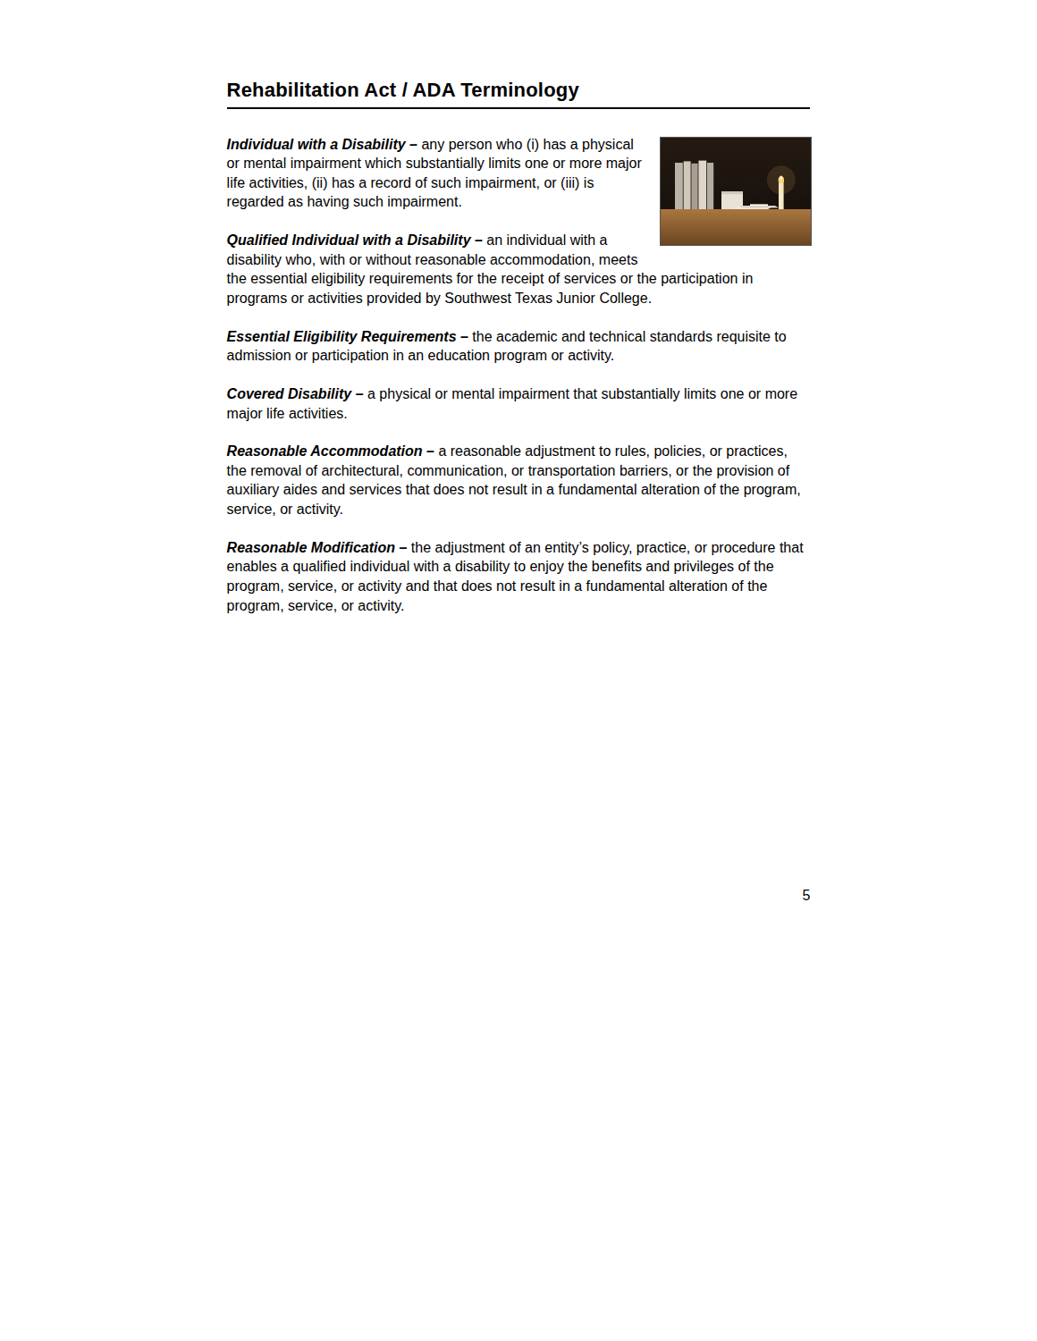Rehabilitation Act / ADA Terminology
Individual with a Disability – any person who (i) has a physical or mental impairment which substantially limits one or more major life activities, (ii) has a record of such impairment, or (iii) is regarded as having such impairment.
Qualified Individual with a Disability – an individual with a disability who, with or without reasonable accommodation, meets the essential eligibility requirements for the receipt of services or the participation in programs or activities provided by Southwest Texas Junior College.
Essential Eligibility Requirements – the academic and technical standards requisite to admission or participation in an education program or activity.
Covered Disability – a physical or mental impairment that substantially limits one or more major life activities.
Reasonable Accommodation – a reasonable adjustment to rules, policies, or practices, the removal of architectural, communication, or transportation barriers, or the provision of auxiliary aides and services that does not result in a fundamental alteration of the program, service, or activity.
Reasonable Modification – the adjustment of an entity’s policy, practice, or procedure that enables a qualified individual with a disability to enjoy the benefits and privileges of the program, service, or activity and that does not result in a fundamental alteration of the program, service, or activity.
5